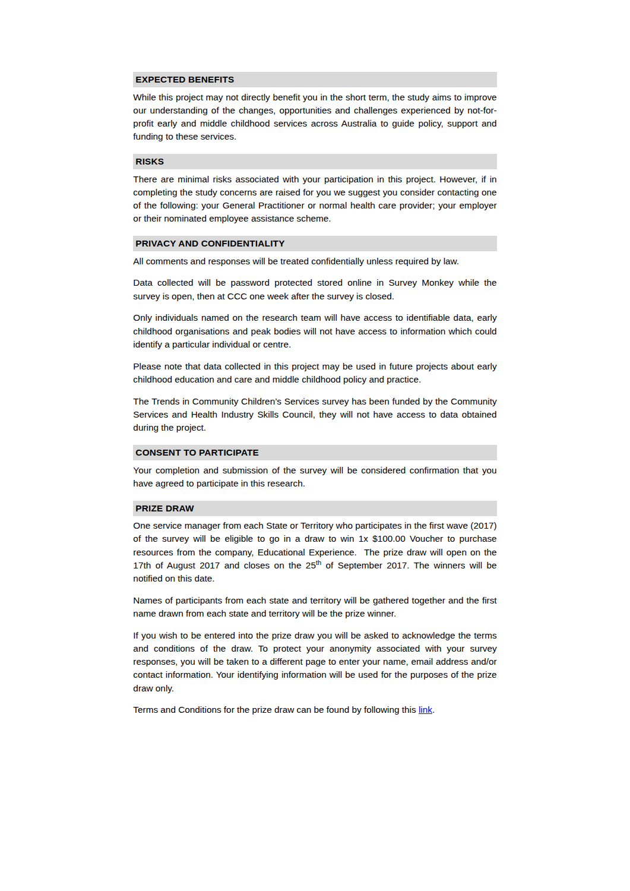EXPECTED BENEFITS
While this project may not directly benefit you in the short term, the study aims to improve our understanding of the changes, opportunities and challenges experienced by not-for-profit early and middle childhood services across Australia to guide policy, support and funding to these services.
RISKS
There are minimal risks associated with your participation in this project. However, if in completing the study concerns are raised for you we suggest you consider contacting one of the following: your General Practitioner or normal health care provider; your employer or their nominated employee assistance scheme.
PRIVACY AND CONFIDENTIALITY
All comments and responses will be treated confidentially unless required by law.
Data collected will be password protected stored online in Survey Monkey while the survey is open, then at CCC one week after the survey is closed.
Only individuals named on the research team will have access to identifiable data, early childhood organisations and peak bodies will not have access to information which could identify a particular individual or centre.
Please note that data collected in this project may be used in future projects about early childhood education and care and middle childhood policy and practice.
The Trends in Community Children’s Services survey has been funded by the Community Services and Health Industry Skills Council, they will not have access to data obtained during the project.
CONSENT TO PARTICIPATE
Your completion and submission of the survey will be considered confirmation that you have agreed to participate in this research.
PRIZE DRAW
One service manager from each State or Territory who participates in the first wave (2017) of the survey will be eligible to go in a draw to win 1x $100.00 Voucher to purchase resources from the company, Educational Experience. The prize draw will open on the 17th of August 2017 and closes on the 25th of September 2017. The winners will be notified on this date.
Names of participants from each state and territory will be gathered together and the first name drawn from each state and territory will be the prize winner.
If you wish to be entered into the prize draw you will be asked to acknowledge the terms and conditions of the draw. To protect your anonymity associated with your survey responses, you will be taken to a different page to enter your name, email address and/or contact information. Your identifying information will be used for the purposes of the prize draw only.
Terms and Conditions for the prize draw can be found by following this link.